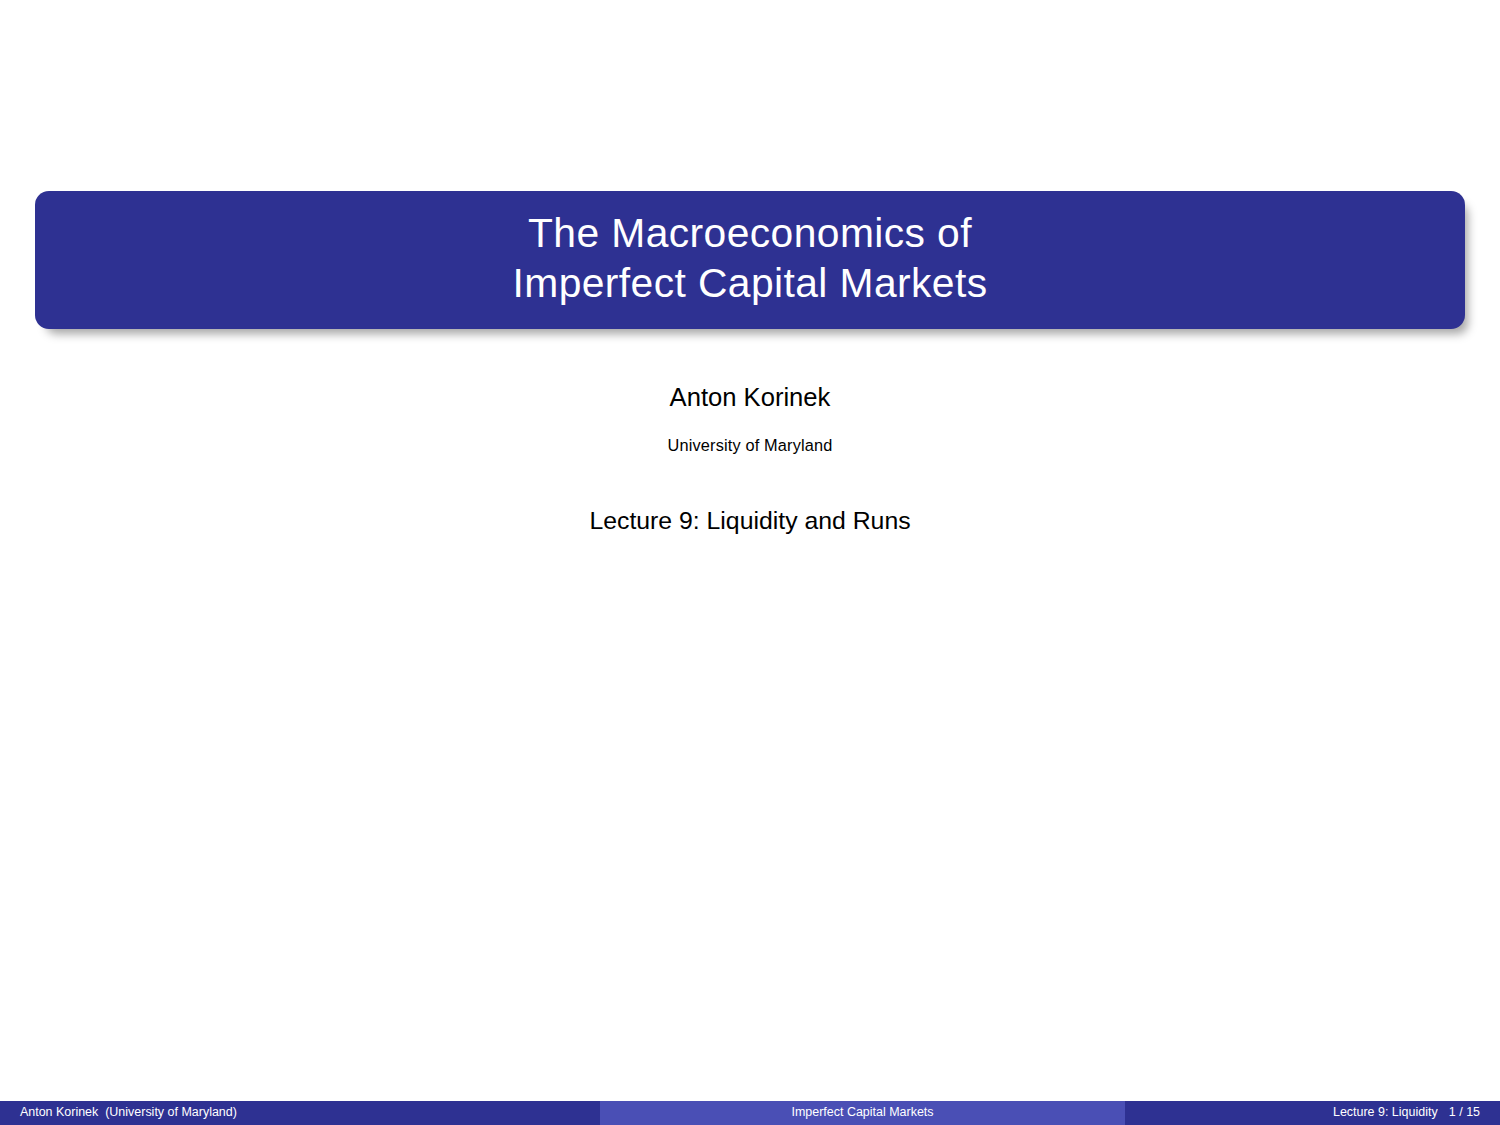The Macroeconomics of
Imperfect Capital Markets
Anton Korinek
University of Maryland
Lecture 9: Liquidity and Runs
Anton Korinek (University of Maryland)
Imperfect Capital Markets
Lecture 9: Liquidity1 / 15